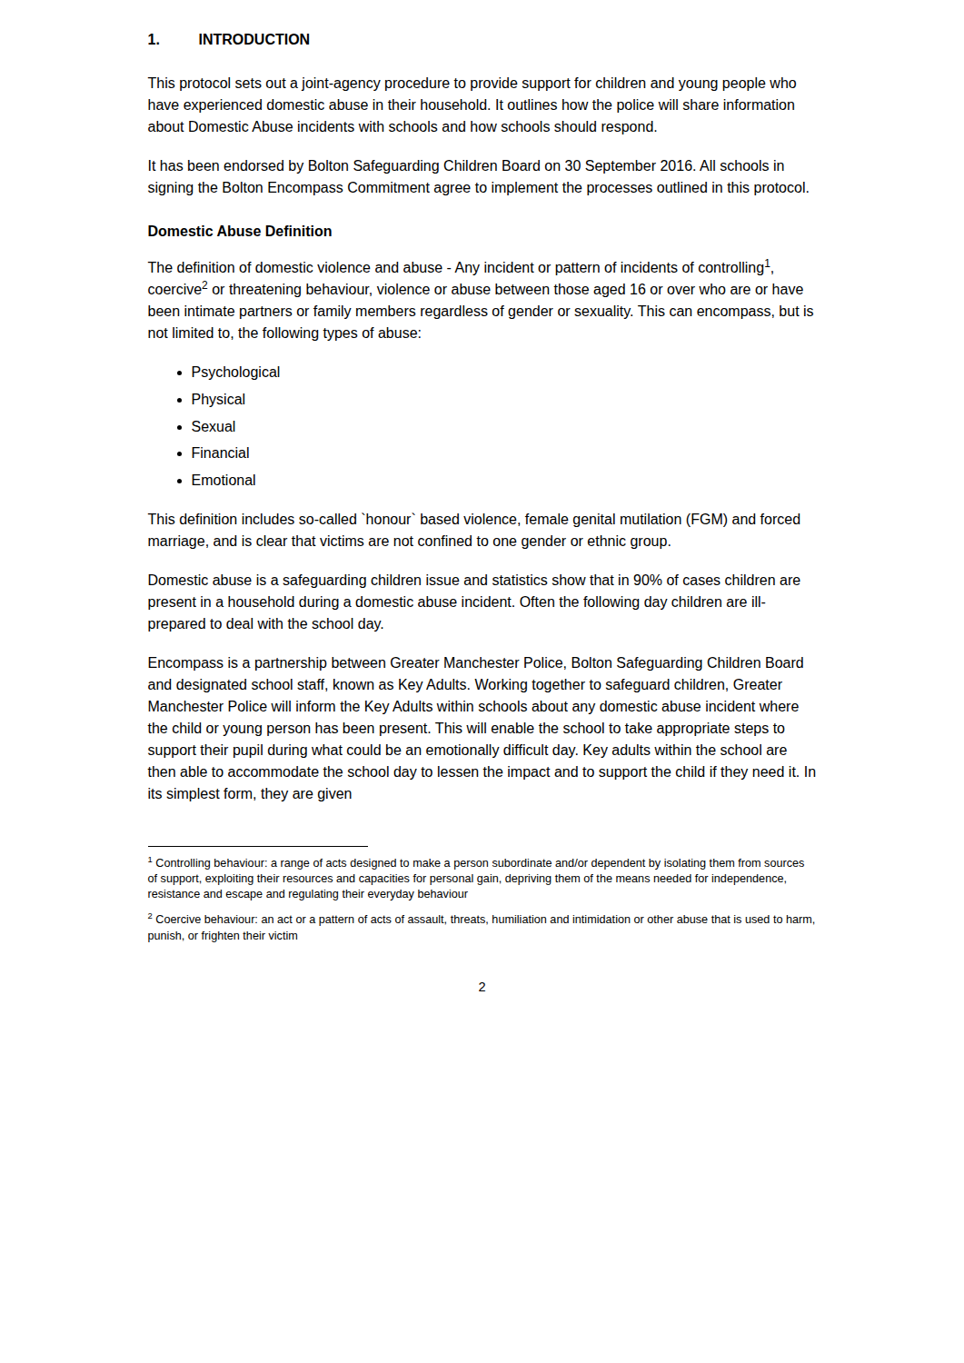1. INTRODUCTION
This protocol sets out a joint-agency procedure to provide support for children and young people who have experienced domestic abuse in their household. It outlines how the police will share information about Domestic Abuse incidents with schools and how schools should respond.
It has been endorsed by Bolton Safeguarding Children Board on 30 September 2016. All schools in signing the Bolton Encompass Commitment agree to implement the processes outlined in this protocol.
Domestic Abuse Definition
The definition of domestic violence and abuse - Any incident or pattern of incidents of controlling1, coercive2 or threatening behaviour, violence or abuse between those aged 16 or over who are or have been intimate partners or family members regardless of gender or sexuality. This can encompass, but is not limited to, the following types of abuse:
Psychological
Physical
Sexual
Financial
Emotional
This definition includes so-called `honour` based violence, female genital mutilation (FGM) and forced marriage, and is clear that victims are not confined to one gender or ethnic group.
Domestic abuse is a safeguarding children issue and statistics show that in 90% of cases children are present in a household during a domestic abuse incident. Often the following day children are ill-prepared to deal with the school day.
Encompass is a partnership between Greater Manchester Police, Bolton Safeguarding Children Board and designated school staff, known as Key Adults. Working together to safeguard children, Greater Manchester Police will inform the Key Adults within schools about any domestic abuse incident where the child or young person has been present. This will enable the school to take appropriate steps to support their pupil during what could be an emotionally difficult day. Key adults within the school are then able to accommodate the school day to lessen the impact and to support the child if they need it. In its simplest form, they are given
1 Controlling behaviour: a range of acts designed to make a person subordinate and/or dependent by isolating them from sources of support, exploiting their resources and capacities for personal gain, depriving them of the means needed for independence, resistance and escape and regulating their everyday behaviour
2 Coercive behaviour: an act or a pattern of acts of assault, threats, humiliation and intimidation or other abuse that is used to harm, punish, or frighten their victim
2